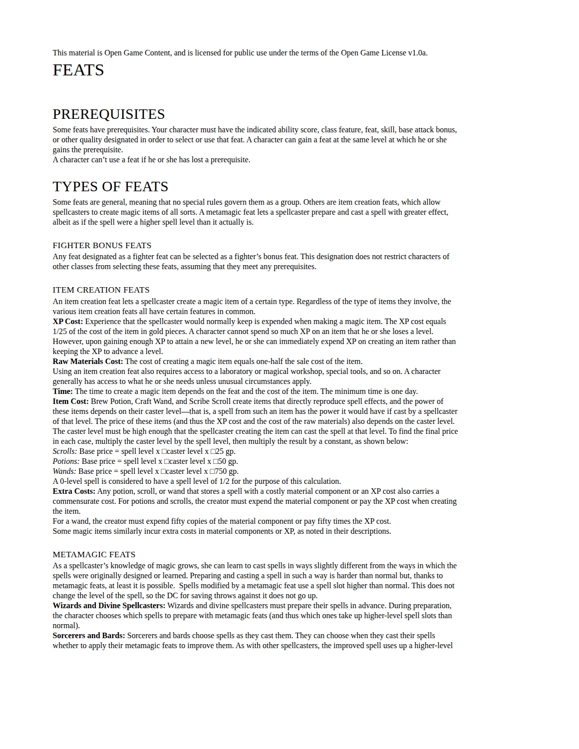This material is Open Game Content, and is licensed for public use under the terms of the Open Game License v1.0a.
FEATS
PREREQUISITES
Some feats have prerequisites. Your character must have the indicated ability score, class feature, feat, skill, base attack bonus, or other quality designated in order to select or use that feat. A character can gain a feat at the same level at which he or she gains the prerequisite.
A character can’t use a feat if he or she has lost a prerequisite.
TYPES OF FEATS
Some feats are general, meaning that no special rules govern them as a group. Others are item creation feats, which allow spellcasters to create magic items of all sorts. A metamagic feat lets a spellcaster prepare and cast a spell with greater effect, albeit as if the spell were a higher spell level than it actually is.
FIGHTER BONUS FEATS
Any feat designated as a fighter feat can be selected as a fighter’s bonus feat. This designation does not restrict characters of other classes from selecting these feats, assuming that they meet any prerequisites.
ITEM CREATION FEATS
An item creation feat lets a spellcaster create a magic item of a certain type. Regardless of the type of items they involve, the various item creation feats all have certain features in common.
XP Cost: Experience that the spellcaster would normally keep is expended when making a magic item. The XP cost equals 1/25 of the cost of the item in gold pieces. A character cannot spend so much XP on an item that he or she loses a level. However, upon gaining enough XP to attain a new level, he or she can immediately expend XP on creating an item rather than keeping the XP to advance a level.
Raw Materials Cost: The cost of creating a magic item equals one-half the sale cost of the item.
Using an item creation feat also requires access to a laboratory or magical workshop, special tools, and so on. A character generally has access to what he or she needs unless unusual circumstances apply.
Time: The time to create a magic item depends on the feat and the cost of the item. The minimum time is one day.
Item Cost: Brew Potion, Craft Wand, and Scribe Scroll create items that directly reproduce spell effects, and the power of these items depends on their caster level—that is, a spell from such an item has the power it would have if cast by a spellcaster of that level. The price of these items (and thus the XP cost and the cost of the raw materials) also depends on the caster level. The caster level must be high enough that the spellcaster creating the item can cast the spell at that level. To find the final price in each case, multiply the caster level by the spell level, then multiply the result by a constant, as shown below:
Scrolls: Base price = spell level x □caster level x □25 gp.
Potions: Base price = spell level x □caster level x □50 gp.
Wands: Base price = spell level x □caster level x □750 gp.
A 0-level spell is considered to have a spell level of 1/2 for the purpose of this calculation.
Extra Costs: Any potion, scroll, or wand that stores a spell with a costly material component or an XP cost also carries a commensurate cost. For potions and scrolls, the creator must expend the material component or pay the XP cost when creating the item.
For a wand, the creator must expend fifty copies of the material component or pay fifty times the XP cost.
Some magic items similarly incur extra costs in material components or XP, as noted in their descriptions.
METAMAGIC FEATS
As a spellcaster’s knowledge of magic grows, she can learn to cast spells in ways slightly different from the ways in which the spells were originally designed or learned. Preparing and casting a spell in such a way is harder than normal but, thanks to metamagic feats, at least it is possible. Spells modified by a metamagic feat use a spell slot higher than normal. This does not change the level of the spell, so the DC for saving throws against it does not go up.
Wizards and Divine Spellcasters: Wizards and divine spellcasters must prepare their spells in advance. During preparation, the character chooses which spells to prepare with metamagic feats (and thus which ones take up higher-level spell slots than normal).
Sorcerers and Bards: Sorcerers and bards choose spells as they cast them. They can choose when they cast their spells whether to apply their metamagic feats to improve them. As with other spellcasters, the improved spell uses up a higher-level